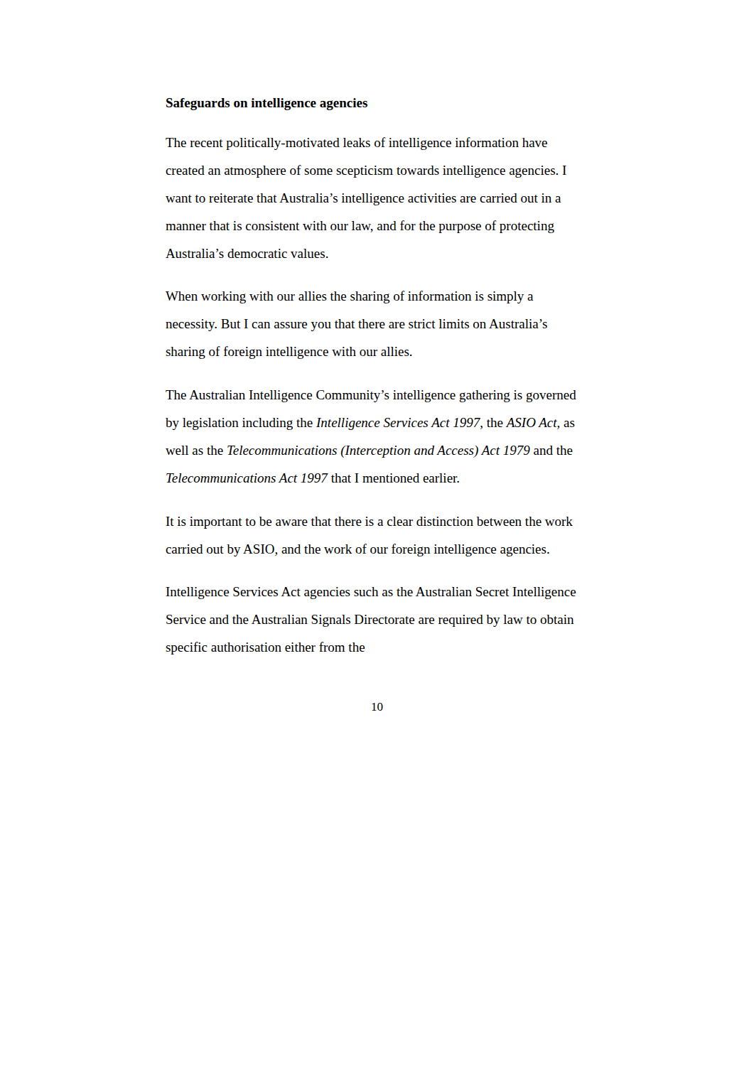Safeguards on intelligence agencies
The recent politically-motivated leaks of intelligence information have created an atmosphere of some scepticism towards intelligence agencies. I want to reiterate that Australia’s intelligence activities are carried out in a manner that is consistent with our law, and for the purpose of protecting Australia’s democratic values.
When working with our allies the sharing of information is simply a necessity. But I can assure you that there are strict limits on Australia’s sharing of foreign intelligence with our allies.
The Australian Intelligence Community’s intelligence gathering is governed by legislation including the Intelligence Services Act 1997, the ASIO Act, as well as the Telecommunications (Interception and Access) Act 1979 and the Telecommunications Act 1997 that I mentioned earlier.
It is important to be aware that there is a clear distinction between the work carried out by ASIO, and the work of our foreign intelligence agencies.
Intelligence Services Act agencies such as the Australian Secret Intelligence Service and the Australian Signals Directorate are required by law to obtain specific authorisation either from the
10